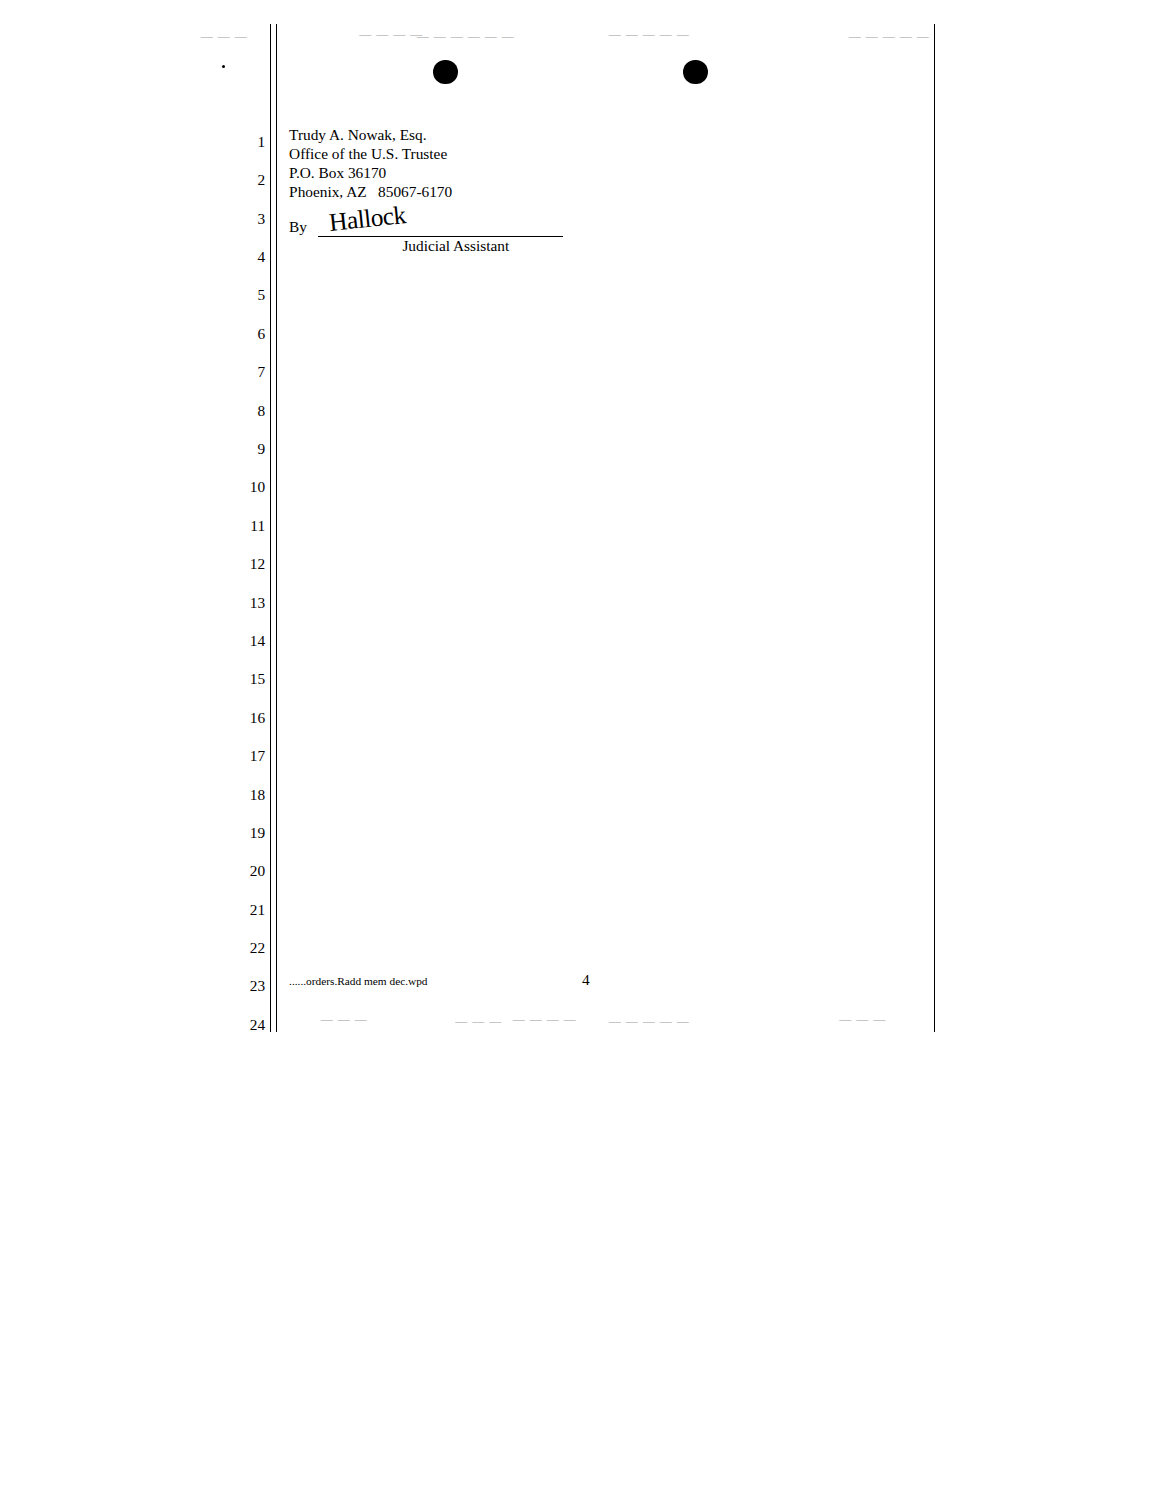— — —
— — — —
— — — — — —
— — — — —
— — — — —
— — —
— — —
— — — —
— — — — —
— — —
1
2
3
4
5
6
7
8
9
10
11
12
13
14
15
16
17
18
19
20
21
22
23
24
25
26
Trudy A. Nowak, Esq.
Office of the U.S. Trustee
P.O. Box 36170
Phoenix, AZ 85067-6170
By Hallock Judicial Assistant
......orders.Radd mem dec.wpd 4